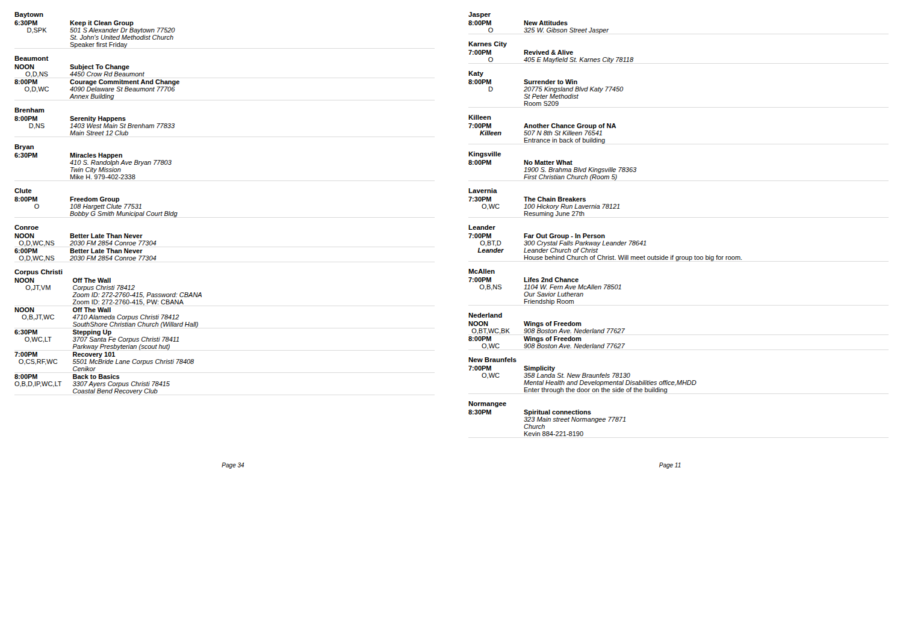Baytown
| 6:30PM D,SPK | Keep it Clean Group 501 S Alexander Dr Baytown 77520 St. John's United Methodist Church Speaker first Friday |
Beaumont
| NOON O,D,NS | Subject To Change 4450 Crow Rd Beaumont |
| 8:00PM O,D,WC | Courage Commitment And Change 4090 Delaware St Beaumont 77706 Annex Building |
Brenham
| 8:00PM D,NS | Serenity Happens 1403 West Main St Brenham 77833 Main Street 12 Club |
Bryan
| 6:30PM | Miracles Happen 410 S. Randolph Ave Bryan 77803 Twin City Mission Mike H. 979-402-2338 |
Clute
| 8:00PM O | Freedom Group 108 Hargett Clute 77531 Bobby G Smith Municipal Court Bldg |
Conroe
| NOON O,D,WC,NS | Better Late Than Never 2030 FM 2854 Conroe 77304 |
| 6:00PM O,D,WC,NS | Better Late Than Never 2030 FM 2854 Conroe 77304 |
Corpus Christi
| NOON O,JT,VM | Off The Wall Corpus Christi 78412 Zoom ID: 272-2760-415, Password: CBANA Zoom ID: 272-2760-415, PW: CBANA |
| NOON O,B,JT,WC | Off The Wall 4710 Alameda Corpus Christi 78412 SouthShore Christian Church (Willard Hall) |
| 6:30PM O,WC,LT | Stepping Up 3707 Santa Fe Corpus Christi 78411 Parkway Presbyterian (scout hut) |
| 7:00PM O,CS,RF,WC | Recovery 101 5501 McBride Lane Corpus Christi 78408 Cenikor |
| 8:00PM O,B,D,IP,WC,LT | Back to Basics 3307 Ayers Corpus Christi 78415 Coastal Bend Recovery Club |
Jasper
| 8:00PM O | New Attitudes 325 W. Gibson Street Jasper |
Karnes City
| 7:00PM O | Revived & Alive 405 E Mayfield St. Karnes City 78118 |
Katy
| 8:00PM D | Surrender to Win 20775 Kingsland Blvd Katy 77450 St Peter Methodist Room S209 |
Killeen
| 7:00PM Killeen | Another Chance Group of NA 507 N 8th St Killeen 76541 Entrance in back of building |
Kingsville
| 8:00PM | No Matter What 1900 S. Brahma Blvd Kingsville 78363 First Christian Church (Room 5) |
Lavernia
| 7:30PM O,WC | The Chain Breakers 100 Hickory Run Lavernia 78121 Resuming June 27th |
Leander
| 7:00PM O,BT,D Leander | Far Out Group - In Person 300 Crystal Falls Parkway Leander 78641 Leander Church of Christ House behind Church of Christ. Will meet outside if group too big for room. |
McAllen
| 7:00PM O,B,NS | Lifes 2nd Chance 1104 W. Fern Ave McAllen 78501 Our Savior Lutheran Friendship Room |
Nederland
| NOON O,BT,WC,BK | Wings of Freedom 908 Boston Ave. Nederland 77627 |
| 8:00PM O,WC | Wings of Freedom 908 Boston Ave. Nederland 77627 |
New Braunfels
| 7:00PM O,WC | Simplicity 358 Landa St. New Braunfels 78130 Mental Health and Developmental Disabilities office,MHDD Enter through the door on the side of the building |
Normangee
| 8:30PM | Spiritual connections 323 Main street Normangee 77871 Church Kevin 884-221-8190 |
Page 34
Page 11